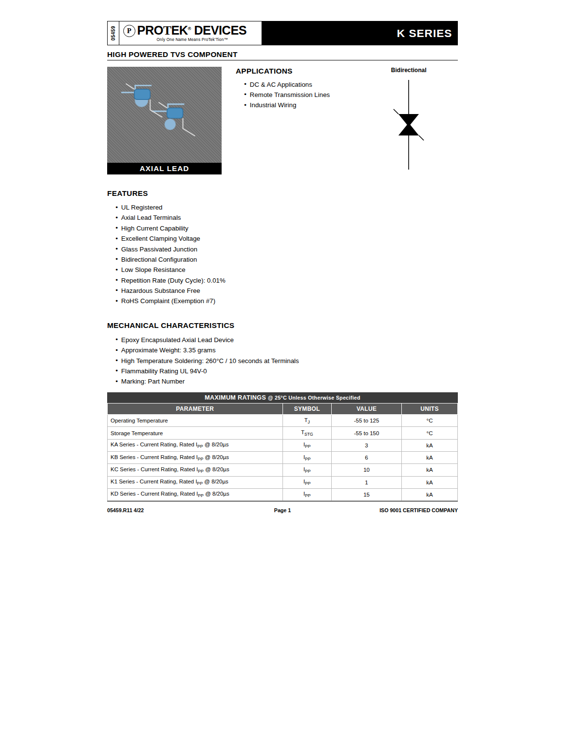05459
P
PROTEK® DEVICES
Only One Name Means ProTek’Tion™
K SERIES
HIGH POWERED TVS COMPONENT
AXIAL LEAD
APPLICATIONS
DC & AC Applications
Remote Transmission Lines
Industrial Wiring
Bidirectional
FEATURES
UL Registered
Axial Lead Terminals
High Current Capability
Excellent Clamping Voltage
Glass Passivated Junction
Bidirectional Configuration
Low Slope Resistance
Repetition Rate (Duty Cycle): 0.01%
Hazardous Substance Free
RoHS Complaint (Exemption #7)
MECHANICAL CHARACTERISTICS
Epoxy Encapsulated Axial Lead Device
Approximate Weight: 3.35 grams
High Temperature Soldering: 260°C / 10 seconds at Terminals
Flammability Rating UL 94V-0
Marking: Part Number
MAXIMUM RATINGS @ 25°C Unless Otherwise Specified
| PARAMETER | SYMBOL | VALUE | UNITS |
| --- | --- | --- | --- |
| Operating Temperature | T J | -55 to 125 | °C |
| Storage Temperature | T STG | -55 to 150 | °C |
| KA Series - Current Rating, Rated I PP @ 8/20µs | I PP | 3 | kA |
| KB Series - Current Rating, Rated I PP @ 8/20µs | I PP | 6 | kA |
| KC Series - Current Rating, Rated I PP @ 8/20µs | I PP | 10 | kA |
| K1 Series - Current Rating, Rated I PP @ 8/20µs | I PP | 1 | kA |
| KD Series - Current Rating, Rated I PP @ 8/20µs | I PP | 15 | kA |
05459.R11 4/22
Page 1
ISO 9001 CERTIFIED COMPANY